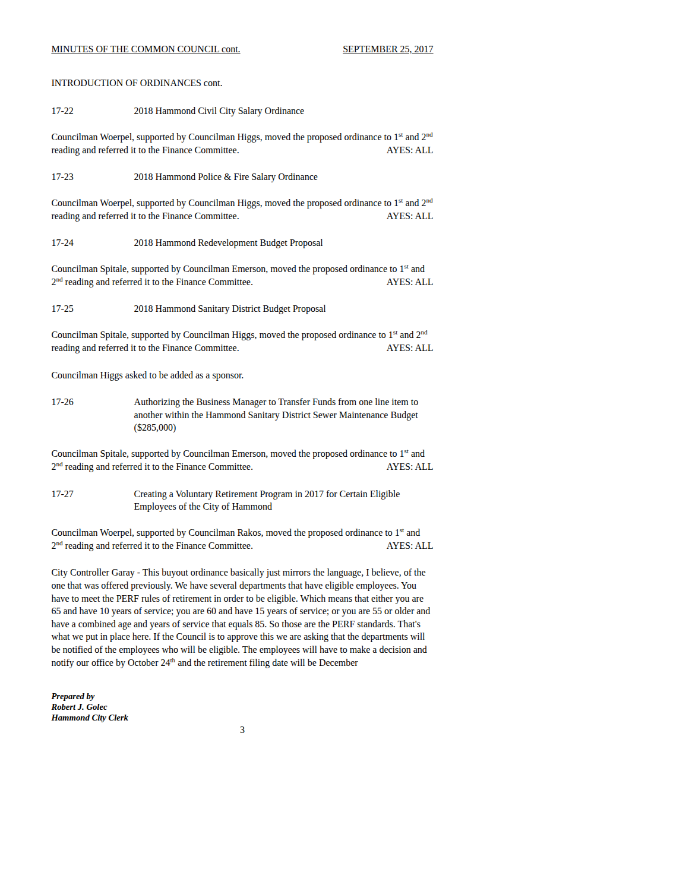MINUTES OF THE COMMON COUNCIL cont. SEPTEMBER 25, 2017
INTRODUCTION OF ORDINANCES cont.
17-22 2018 Hammond Civil City Salary Ordinance
Councilman Woerpel, supported by Councilman Higgs, moved the proposed ordinance to 1st and 2nd reading and referred it to the Finance Committee. AYES: ALL
17-23 2018 Hammond Police & Fire Salary Ordinance
Councilman Woerpel, supported by Councilman Higgs, moved the proposed ordinance to 1st and 2nd reading and referred it to the Finance Committee. AYES: ALL
17-24 2018 Hammond Redevelopment Budget Proposal
Councilman Spitale, supported by Councilman Emerson, moved the proposed ordinance to 1st and 2nd reading and referred it to the Finance Committee. AYES: ALL
17-25 2018 Hammond Sanitary District Budget Proposal
Councilman Spitale, supported by Councilman Higgs, moved the proposed ordinance to 1st and 2nd reading and referred it to the Finance Committee. AYES: ALL
Councilman Higgs asked to be added as a sponsor.
17-26 Authorizing the Business Manager to Transfer Funds from one line item to another within the Hammond Sanitary District Sewer Maintenance Budget ($285,000)
Councilman Spitale, supported by Councilman Emerson, moved the proposed ordinance to 1st and 2nd reading and referred it to the Finance Committee. AYES: ALL
17-27 Creating a Voluntary Retirement Program in 2017 for Certain Eligible Employees of the City of Hammond
Councilman Woerpel, supported by Councilman Rakos, moved the proposed ordinance to 1st and 2nd reading and referred it to the Finance Committee. AYES: ALL
City Controller Garay - This buyout ordinance basically just mirrors the language, I believe, of the one that was offered previously. We have several departments that have eligible employees. You have to meet the PERF rules of retirement in order to be eligible. Which means that either you are 65 and have 10 years of service; you are 60 and have 15 years of service; or you are 55 or older and have a combined age and years of service that equals 85. So those are the PERF standards. That's what we put in place here. If the Council is to approve this we are asking that the departments will be notified of the employees who will be eligible. The employees will have to make a decision and notify our office by October 24th and the retirement filing date will be December
Prepared by
Robert J. Golec
Hammond City Clerk
3